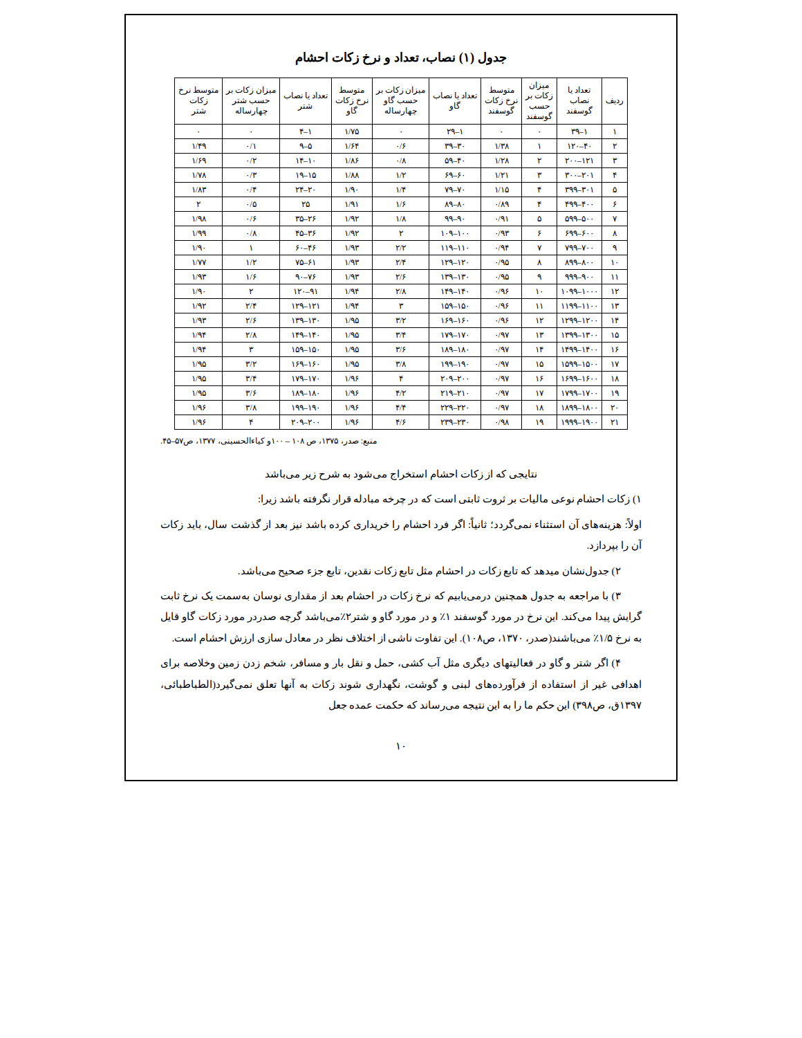جدول (۱) نصاب، تعداد و نرخ زکات احشام
| ردیف | تعداد یا نصاب گوسفند | میزان زکات بر حسب گوسفند | متوسط نرخ زکات گوسفند | تعداد یا نصاب گاو | میزان زکات بر حسب گاو چهارساله | متوسط نرخ زکات گاو | تعداد یا نصاب شتر | میزان زکات بر حسب شتر چهارساله | متوسط نرخ زکات شتر |
| --- | --- | --- | --- | --- | --- | --- | --- | --- | --- |
| ۱ | ۱–۳۹ | ۰ | ۰ | ۱–۲۹ | ۰ | ۱/۷۵ | ۱–۴ | ۰ | ۰ |
| ۲ | ۴۰–۱۲۰ | ۱ | ۱/۳۸ | ۳۰–۳۹ | ۰/۶ | ۱/۶۴ | ۵–۹ | ۰/۱ | ۱/۴۹ |
| ۳ | ۱۲۱–۲۰۰ | ۲ | ۱/۲۸ | ۴۰–۵۹ | ۰/۸ | ۱/۸۶ | ۱۰–۱۴ | ۰/۲ | ۱/۶۹ |
| ۴ | ۲۰۱–۳۰۰ | ۳ | ۱/۲۱ | ۶۰–۶۹ | ۱/۲ | ۱/۸۸ | ۱۵–۱۹ | ۰/۳ | ۱/۷۸ |
| ۵ | ۳۰۱–۳۹۹ | ۴ | ۱/۱۵ | ۷۰–۷۹ | ۱/۴ | ۱/۹۰ | ۲۰–۲۴ | ۰/۴ | ۱/۸۳ |
| ۶ | ۴۰۰–۴۹۹ | ۴ | ۰/۸۹ | ۸۰–۸۹ | ۱/۶ | ۱/۹۱ | ۲۵ | ۰/۵ | ۲ |
| ۷ | ۵۰۰–۵۹۹ | ۵ | ۰/۹۱ | ۹۰–۹۹ | ۱/۸ | ۱/۹۲ | ۲۶–۳۵ | ۰/۶ | ۱/۹۸ |
| ۸ | ۶۰۰–۶۹۹ | ۶ | ۰/۹۳ | ۱۰۰–۱۰۹ | ۲ | ۱/۹۲ | ۳۶–۴۵ | ۰/۸ | ۱/۹۹ |
| ۹ | ۷۰۰–۷۹۹ | ۷ | ۰/۹۴ | ۱۱۰–۱۱۹ | ۲/۲ | ۱/۹۳ | ۴۶–۶۰ | ۱ | ۱/۹۰ |
| ۱۰ | ۸۰۰–۸۹۹ | ۸ | ۰/۹۵ | ۱۲۰–۱۲۹ | ۲/۴ | ۱/۹۳ | ۶۱–۷۵ | ۱/۲ | ۱/۷۷ |
| ۱۱ | ۹۰۰–۹۹۹ | ۹ | ۰/۹۵ | ۱۳۰–۱۳۹ | ۲/۶ | ۱/۹۳ | ۷۶–۹۰ | ۱/۶ | ۱/۹۳ |
| ۱۲ | ۱۰۰۰–۱۰۹۹ | ۱۰ | ۰/۹۶ | ۱۴۰–۱۴۹ | ۲/۸ | ۱/۹۴ | ۹۱–۱۲۰ | ۲ | ۱/۹۰ |
| ۱۳ | ۱۱۰۰–۱۱۹۹ | ۱۱ | ۰/۹۶ | ۱۵۰–۱۵۹ | ۳ | ۱/۹۴ | ۱۲۱–۱۲۹ | ۲/۴ | ۱/۹۲ |
| ۱۴ | ۱۲۰۰–۱۲۹۹ | ۱۲ | ۰/۹۶ | ۱۶۰–۱۶۹ | ۳/۲ | ۱/۹۵ | ۱۳۰–۱۳۹ | ۲/۶ | ۱/۹۳ |
| ۱۵ | ۱۳۰۰–۱۳۹۹ | ۱۳ | ۰/۹۷ | ۱۷۰–۱۷۹ | ۳/۴ | ۱/۹۵ | ۱۴۰–۱۴۹ | ۲/۸ | ۱/۹۴ |
| ۱۶ | ۱۴۰۰–۱۴۹۹ | ۱۴ | ۰/۹۷ | ۱۸۰–۱۸۹ | ۳/۶ | ۱/۹۵ | ۱۵۰–۱۵۹ | ۳ | ۱/۹۴ |
| ۱۷ | ۱۵۰۰–۱۵۹۹ | ۱۵ | ۰/۹۷ | ۱۹۰–۱۹۹ | ۳/۸ | ۱/۹۵ | ۱۶۰–۱۶۹ | ۳/۲ | ۱/۹۵ |
| ۱۸ | ۱۶۰۰–۱۶۹۹ | ۱۶ | ۰/۹۷ | ۲۰۰–۲۰۹ | ۴ | ۱/۹۶ | ۱۷۰–۱۷۹ | ۳/۴ | ۱/۹۵ |
| ۱۹ | ۱۷۰۰–۱۷۹۹ | ۱۷ | ۰/۹۷ | ۲۱۰–۲۱۹ | ۴/۲ | ۱/۹۶ | ۱۸۰–۱۸۹ | ۳/۶ | ۱/۹۵ |
| ۲۰ | ۱۸۰۰–۱۸۹۹ | ۱۸ | ۰/۹۷ | ۲۲۰–۲۲۹ | ۴/۴ | ۱/۹۶ | ۱۹۰–۱۹۹ | ۳/۸ | ۱/۹۶ |
| ۲۱ | ۱۹۰۰–۱۹۹۹ | ۱۹ | ۰/۹۸ | ۲۳۰–۲۳۹ | ۴/۶ | ۱/۹۶ | ۲۰۰–۲۰۹ | ۴ | ۱/۹۶ |
منبع: صدر، ۱۳۷۵، ص ۱۰۸ – ۱۰۰و کیاءالحسینی، ۱۳۷۷، ص۵۷–۴۵.
نتایجی که از زکات احشام استخراج می‌شود به شرح زیر می‌باشد
۱) زکات احشام نوعی مالیات بر ثروت ثابتی است که در چرخه مبادله قرار نگرفته باشد زیرا:
اولاً: هزینه‌های آن استثناء نمی‌گردد؛ ثانیاً: اگر فرد احشام را خریداری کرده باشد نیز بعد از گذشت سال، باید زکات آن را بپردازد.
۲) جدول‌نشان میدهد که تابع زکات در احشام مثل تابع زکات نقدین، تابع جزء صحیح می‌باشد.
۳) با مراجعه به جدول همچنین درمی‌یابیم که نرخ زکات در احشام بعد از مقداری نوسان به‌سمت یک نرخ ثابت گرایش پیدا می‌کند. این نرخ در مورد گوسفند ۱٪ و در مورد گاو و شتر۲٪می‌باشد گرچه صدردر مورد زکات گاو قایل به نرخ ۱/۵٪ می‌باشند(صدر، ۱۳۷۰، ص۱۰۸). این تفاوت ناشی از اختلاف نظر در معادل سازی ارزش احشام است.
۴) اگر شتر و گاو در فعالیتهای دیگری مثل آب کشی، حمل و نقل بار و مسافر، شخم زدن زمین وخلاصه برای اهدافی غیر از استفاده از فرآورده‌های لبنی و گوشت، نگهداری شوند زکات به آنها تعلق نمی‌گیرد(الطباطبائی، ۱۳۹۷ق، ص۳۹۸) این حکم ما را به این نتیجه می‌رساند که حکمت عمده جعل
۱۰